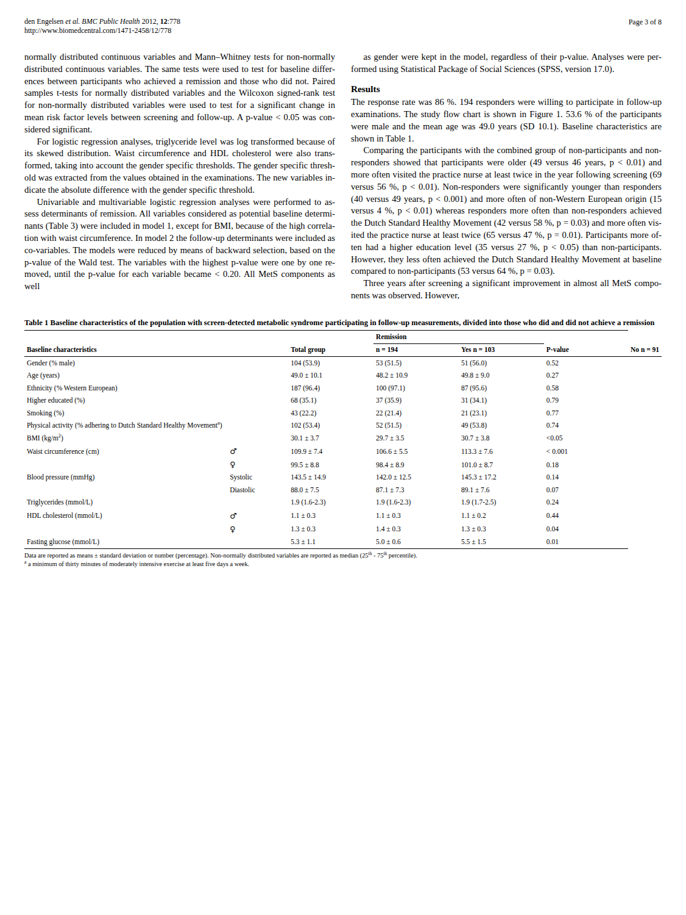den Engelsen et al. BMC Public Health 2012, 12:778
http://www.biomedcentral.com/1471-2458/12/778
Page 3 of 8
normally distributed continuous variables and Mann–Whitney tests for non-normally distributed continuous variables. The same tests were used to test for baseline differences between participants who achieved a remission and those who did not. Paired samples t-tests for normally distributed variables and the Wilcoxon signed-rank test for non-normally distributed variables were used to test for a significant change in mean risk factor levels between screening and follow-up. A p-value < 0.05 was considered significant.
For logistic regression analyses, triglyceride level was log transformed because of its skewed distribution. Waist circumference and HDL cholesterol were also transformed, taking into account the gender specific thresholds. The gender specific threshold was extracted from the values obtained in the examinations. The new variables indicate the absolute difference with the gender specific threshold.
Univariable and multivariable logistic regression analyses were performed to assess determinants of remission. All variables considered as potential baseline determinants (Table 3) were included in model 1, except for BMI, because of the high correlation with waist circumference. In model 2 the follow-up determinants were included as co-variables. The models were reduced by means of backward selection, based on the p-value of the Wald test. The variables with the highest p-value were one by one removed, until the p-value for each variable became < 0.20. All MetS components as well
as gender were kept in the model, regardless of their p-value. Analyses were performed using Statistical Package of Social Sciences (SPSS, version 17.0).
Results
The response rate was 86 %. 194 responders were willing to participate in follow-up examinations. The study flow chart is shown in Figure 1. 53.6 % of the participants were male and the mean age was 49.0 years (SD 10.1). Baseline characteristics are shown in Table 1.
Comparing the participants with the combined group of non-participants and non-responders showed that participants were older (49 versus 46 years, p < 0.01) and more often visited the practice nurse at least twice in the year following screening (69 versus 56 %, p < 0.01). Non-responders were significantly younger than responders (40 versus 49 years, p < 0.001) and more often of non-Western European origin (15 versus 4 %, p < 0.01) whereas responders more often than non-responders achieved the Dutch Standard Healthy Movement (42 versus 58 %, p = 0.03) and more often visited the practice nurse at least twice (65 versus 47 %, p = 0.01). Participants more often had a higher education level (35 versus 27 %, p < 0.05) than non-participants. However, they less often achieved the Dutch Standard Healthy Movement at baseline compared to non-participants (53 versus 64 %, p = 0.03).
Three years after screening a significant improvement in almost all MetS components was observed. However,
Table 1 Baseline characteristics of the population with screen-detected metabolic syndrome participating in follow-up measurements, divided into those who did and did not achieve a remission
| Baseline characteristics | | Total group | Remission | P-value |
| --- | --- | --- | --- | --- |
| n = 194 | Yes n = 103 | No n = 91 |
| Gender (% male) | | 104 (53.9) | 53 (51.5) | 51 (56.0) | 0.52 |
| Age (years) | | 49.0 ± 10.1 | 48.2 ± 10.9 | 49.8 ± 9.0 | 0.27 |
| Ethnicity (% Western European) | | 187 (96.4) | 100 (97.1) | 87 (95.6) | 0.58 |
| Higher educated (%) | | 68 (35.1) | 37 (35.9) | 31 (34.1) | 0.79 |
| Smoking (%) | | 43 (22.2) | 22 (21.4) | 21 (23.1) | 0.77 |
| Physical activity (% adhering to Dutch Standard Healthy Movement a ) | | 102 (53.4) | 52 (51.5) | 49 (53.8) | 0.74 |
| BMI (kg/m 2 ) | | 30.1 ± 3.7 | 29.7 ± 3.5 | 30.7 ± 3.8 | <0.05 |
| Waist circumference (cm) | ♂ | 109.9 ± 7.4 | 106.6 ± 5.5 | 113.3 ± 7.6 | < 0.001 |
| | ♀ | 99.5 ± 8.8 | 98.4 ± 8.9 | 101.0 ± 8.7 | 0.18 |
| Blood pressure (mmHg) | Systolic | 143.5 ± 14.9 | 142.0 ± 12.5 | 145.3 ± 17.2 | 0.14 |
| | Diastolic | 88.0 ± 7.5 | 87.1 ± 7.3 | 89.1 ± 7.6 | 0.07 |
| Triglycerides (mmol/L) | | 1.9 (1.6-2.3) | 1.9 (1.6-2.3) | 1.9 (1.7-2.5) | 0.24 |
| HDL cholesterol (mmol/L) | ♂ | 1.1 ± 0.3 | 1.1 ± 0.3 | 1.1 ± 0.2 | 0.44 |
| | ♀ | 1.3 ± 0.3 | 1.4 ± 0.3 | 1.3 ± 0.3 | 0.04 |
| Fasting glucose (mmol/L) | | 5.3 ± 1.1 | 5.0 ± 0.6 | 5.5 ± 1.5 | 0.01 |
Data are reported as means ± standard deviation or number (percentage). Non-normally distributed variables are reported as median (25th - 75th percentile).
a a minimum of thirty minutes of moderately intensive exercise at least five days a week.